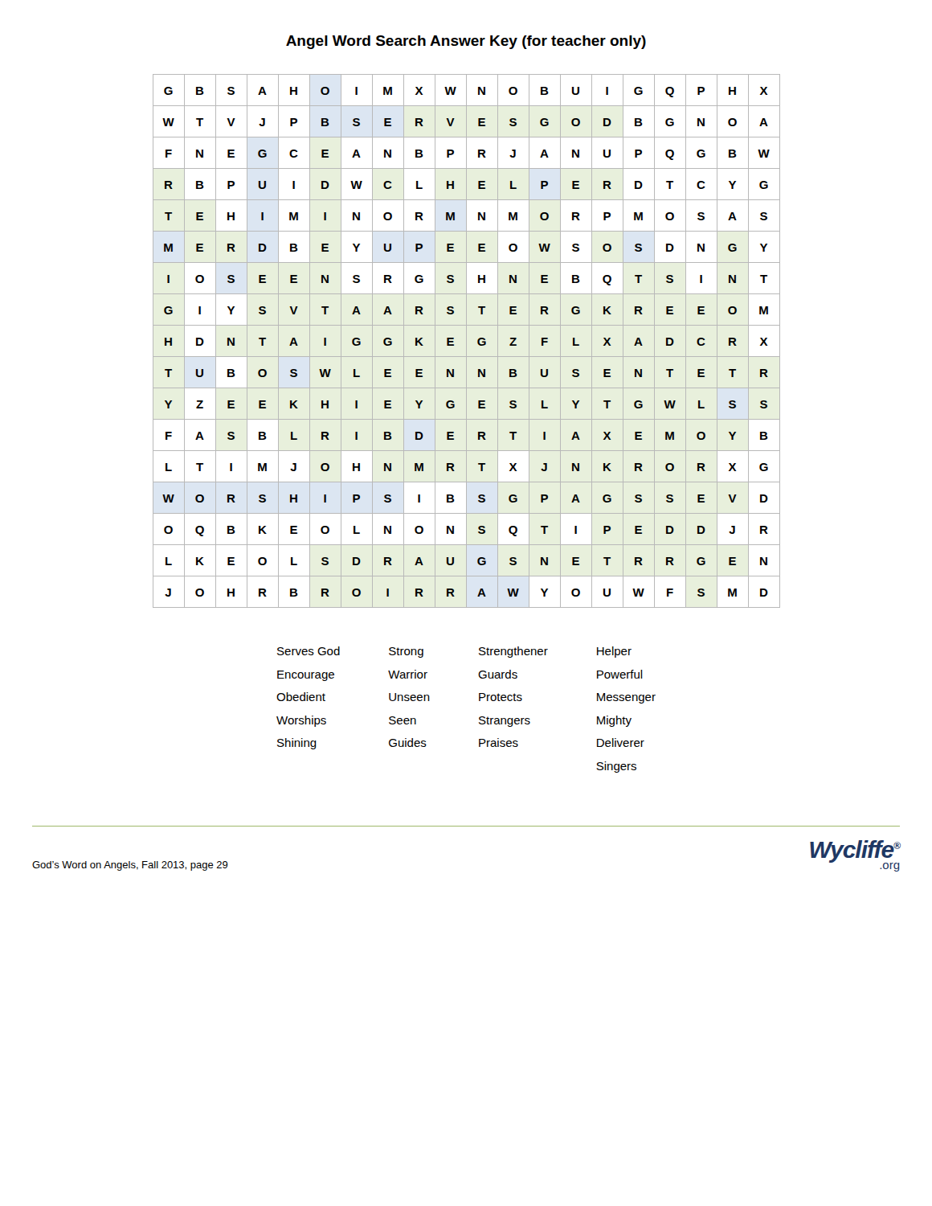Angel Word Search Answer Key (for teacher only)
| G | B | S | A | H | O | I | M | X | W | N | O | B | U | I | G | Q | P | H | X |
| W | T | V | J | P | B | S | E | R | V | E | S | G | O | D | B | G | N | O | A |
| F | N | E | G | C | E | A | N | B | P | R | J | A | N | U | P | Q | G | B | W |
| R | B | P | U | I | D | W | C | L | H | E | L | P | E | R | D | T | C | Y | G |
| T | E | H | I | M | I | N | O | R | M | N | M | O | R | P | M | O | S | A | S |
| M | E | R | D | B | E | Y | U | P | E | E | O | W | S | O | S | D | N | G | Y |
| I | O | S | E | E | N | S | R | G | S | H | N | E | B | Q | T | S | I | N | T |
| G | I | Y | S | V | T | A | A | R | S | T | E | R | G | K | R | E | E | O | M |
| H | D | N | T | A | I | G | G | K | E | G | Z | F | L | X | A | D | C | R | X |
| T | U | B | O | S | W | L | E | E | N | N | B | U | S | E | N | T | E | T | R |
| Y | Z | E | E | K | H | I | E | Y | G | E | S | L | Y | T | G | W | L | S | S |
| F | A | S | B | L | R | I | B | D | E | R | T | I | A | X | E | M | O | Y | B |
| L | T | I | M | J | O | H | N | M | R | T | X | J | N | K | R | O | R | X | G |
| W | O | R | S | H | I | P | S | I | B | S | G | P | A | G | S | S | E | V | D |
| O | Q | B | K | E | O | L | N | O | N | S | Q | T | I | P | E | D | D | J | R |
| L | K | E | O | L | S | D | R | A | U | G | S | N | E | T | R | R | G | E | N |
| J | O | H | R | B | R | O | I | R | R | A | W | Y | O | U | W | F | S | M | D |
Serves God
Encourage
Obedient
Worships
Shining
Strong
Warrior
Unseen
Seen
Guides
Strengthener
Guards
Protects
Strangers
Praises
Helper
Powerful
Messenger
Mighty
Deliverer
Singers
God’s Word on Angels, Fall 2013, page 29
Wycliffe®
.org